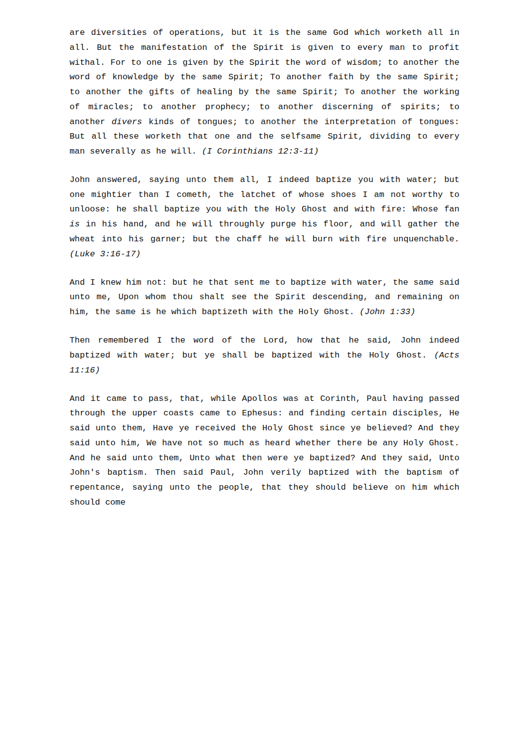are diversities of operations, but it is the same God which worketh all in all. But the manifestation of the Spirit is given to every man to profit withal. For to one is given by the Spirit the word of wisdom; to another the word of knowledge by the same Spirit; To another faith by the same Spirit; to another the gifts of healing by the same Spirit; To another the working of miracles; to another prophecy; to another discerning of spirits; to another divers kinds of tongues; to another the interpretation of tongues: But all these worketh that one and the selfsame Spirit, dividing to every man severally as he will. (I Corinthians 12:3-11)
John answered, saying unto them all, I indeed baptize you with water; but one mightier than I cometh, the latchet of whose shoes I am not worthy to unloose: he shall baptize you with the Holy Ghost and with fire: Whose fan is in his hand, and he will throughly purge his floor, and will gather the wheat into his garner; but the chaff he will burn with fire unquenchable. (Luke 3:16-17)
And I knew him not: but he that sent me to baptize with water, the same said unto me, Upon whom thou shalt see the Spirit descending, and remaining on him, the same is he which baptizeth with the Holy Ghost. (John 1:33)
Then remembered I the word of the Lord, how that he said, John indeed baptized with water; but ye shall be baptized with the Holy Ghost. (Acts 11:16)
And it came to pass, that, while Apollos was at Corinth, Paul having passed through the upper coasts came to Ephesus: and finding certain disciples, He said unto them, Have ye received the Holy Ghost since ye believed? And they said unto him, We have not so much as heard whether there be any Holy Ghost. And he said unto them, Unto what then were ye baptized? And they said, Unto John's baptism. Then said Paul, John verily baptized with the baptism of repentance, saying unto the people, that they should believe on him which should come